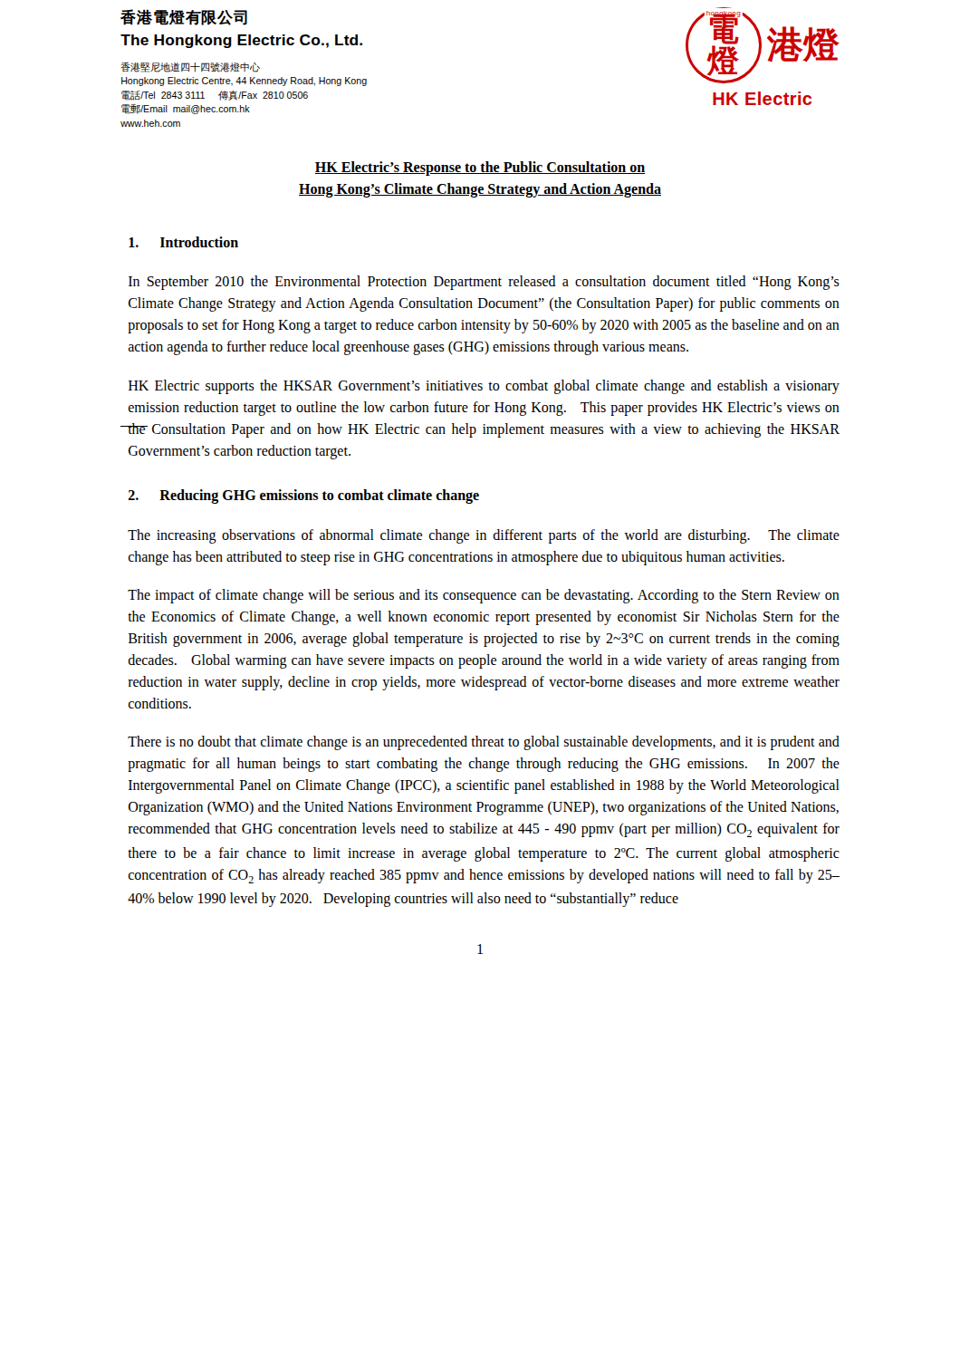香港電燈有限公司
The Hongkong Electric Co., Ltd.
香港堅尼地道四十四號港燈中心
Hongkong Electric Centre, 44 Kennedy Road, Hong Kong
電話/Tel 2843 3111 傳真/Fax 2810 0506
電郵/Email mail@hec.com.hk
www.heh.com
hongkong 電燈 港燈
HK Electric
HK Electric’s Response to the Public Consultation on
Hong Kong’s Climate Change Strategy and Action Agenda
1. Introduction
In September 2010 the Environmental Protection Department released a consultation document titled “Hong Kong’s Climate Change Strategy and Action Agenda Consultation Document” (the Consultation Paper) for public comments on proposals to set for Hong Kong a target to reduce carbon intensity by 50-60% by 2020 with 2005 as the baseline and on an action agenda to further reduce local greenhouse gases (GHG) emissions through various means.
HK Electric supports the HKSAR Government’s initiatives to combat global climate change and establish a visionary emission reduction target to outline the low carbon future for Hong Kong. This paper provides HK Electric’s views on the Consultation Paper and on how HK Electric can help implement measures with a view to achieving the HKSAR Government’s carbon reduction target.
2. Reducing GHG emissions to combat climate change
The increasing observations of abnormal climate change in different parts of the world are disturbing. The climate change has been attributed to steep rise in GHG concentrations in atmosphere due to ubiquitous human activities.
The impact of climate change will be serious and its consequence can be devastating. According to the Stern Review on the Economics of Climate Change, a well known economic report presented by economist Sir Nicholas Stern for the British government in 2006, average global temperature is projected to rise by 2~3°C on current trends in the coming decades. Global warming can have severe impacts on people around the world in a wide variety of areas ranging from reduction in water supply, decline in crop yields, more widespread of vector-borne diseases and more extreme weather conditions.
There is no doubt that climate change is an unprecedented threat to global sustainable developments, and it is prudent and pragmatic for all human beings to start combating the change through reducing the GHG emissions. In 2007 the Intergovernmental Panel on Climate Change (IPCC), a scientific panel established in 1988 by the World Meteorological Organization (WMO) and the United Nations Environment Programme (UNEP), two organizations of the United Nations, recommended that GHG concentration levels need to stabilize at 445 - 490 ppmv (part per million) CO2 equivalent for there to be a fair chance to limit increase in average global temperature to 2ºC. The current global atmospheric concentration of CO2 has already reached 385 ppmv and hence emissions by developed nations will need to fall by 25–40% below 1990 level by 2020. Developing countries will also need to “substantially” reduce
1